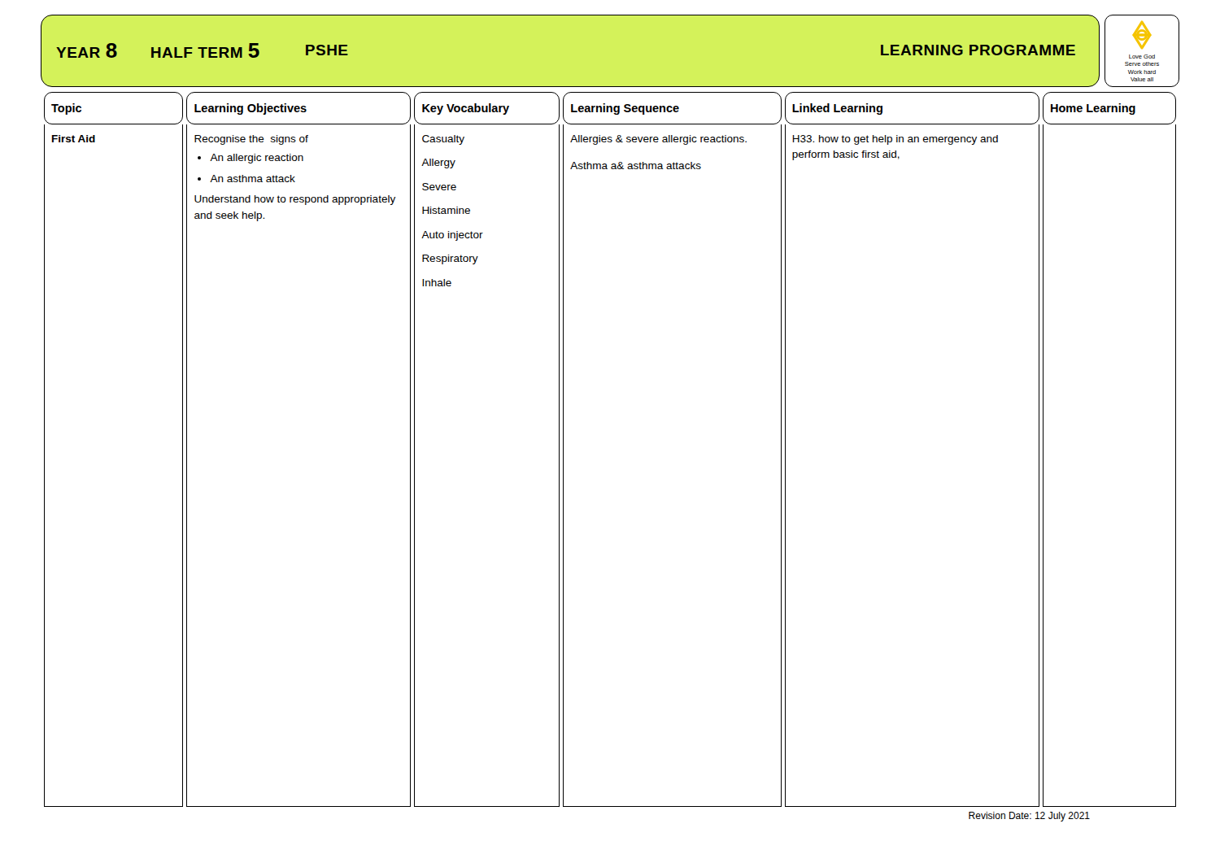YEAR 8 HALF TERM 5 PSHE LEARNING PROGRAMME
Love God
Serve others
Work hard
Value all
| Topic | Learning Objectives | Key Vocabulary | Learning Sequence | Linked Learning | Home Learning |
| --- | --- | --- | --- | --- | --- |
| First Aid | Recognise the signs of An allergic reaction An asthma attack Understand how to respond appropriately and seek help. | Casualty Allergy Severe Histamine Auto injector Respiratory Inhale | Allergies & severe allergic reactions. Asthma a& asthma attacks | H33. how to get help in an emergency and perform basic first aid, | |
Revision Date: 12 July 2021